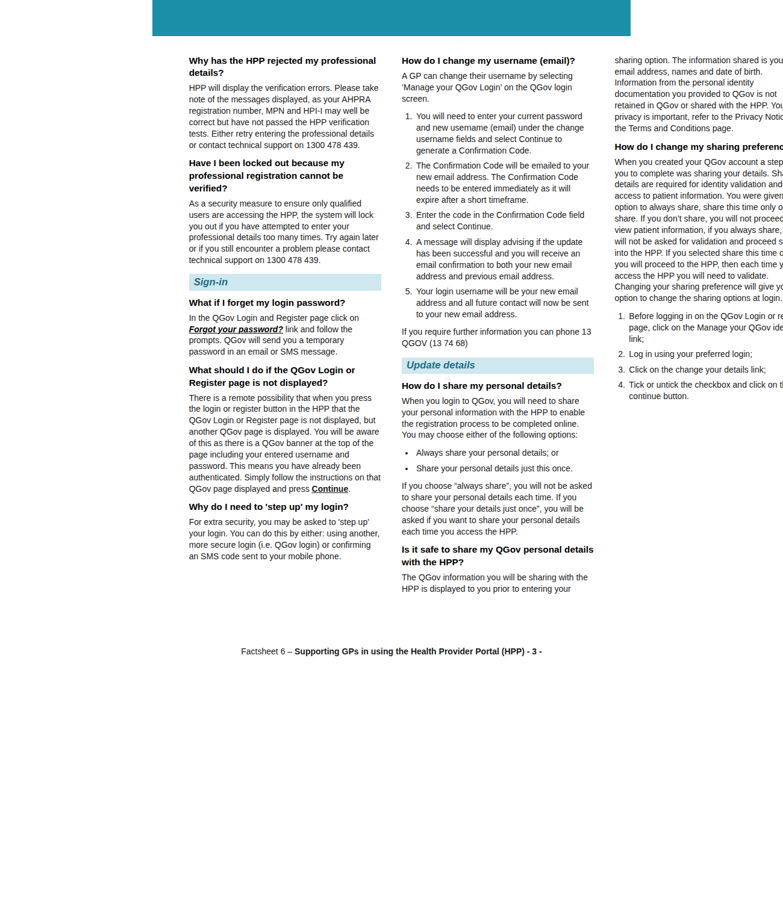Why has the HPP rejected my professional details?
HPP will display the verification errors. Please take note of the messages displayed, as your AHPRA registration number, MPN and HPI-I may well be correct but have not passed the HPP verification tests. Either retry entering the professional details or contact technical support on 1300 478 439.
Have I been locked out because my professional registration cannot be verified?
As a security measure to ensure only qualified users are accessing the HPP, the system will lock you out if you have attempted to enter your professional details too many times. Try again later or if you still encounter a problem please contact technical support on 1300 478 439.
Sign-in
What if I forget my login password?
In the QGov Login and Register page click on Forgot your password? link and follow the prompts. QGov will send you a temporary password in an email or SMS message.
What should I do if the QGov Login or Register page is not displayed?
There is a remote possibility that when you press the login or register button in the HPP that the QGov Login or Register page is not displayed, but another QGov page is displayed. You will be aware of this as there is a QGov banner at the top of the page including your entered username and password. This means you have already been authenticated. Simply follow the instructions on that QGov page displayed and press Continue.
Why do I need to 'step up' my login?
For extra security, you may be asked to 'step up' your login. You can do this by either: using another, more secure login (i.e. QGov login) or confirming an SMS code sent to your mobile phone.
How do I change my username (email)?
A GP can change their username by selecting ‘Manage your QGov Login’ on the QGov login screen.
You will need to enter your current password and new username (email) under the change username fields and select Continue to generate a Confirmation Code.
The Confirmation Code will be emailed to your new email address. The Confirmation Code needs to be entered immediately as it will expire after a short timeframe.
Enter the code in the Confirmation Code field and select Continue.
A message will display advising if the update has been successful and you will receive an email confirmation to both your new email address and previous email address.
Your login username will be your new email address and all future contact will now be sent to your new email address.
If you require further information you can phone 13 QGOV (13 74 68)
Update details
How do I share my personal details?
When you login to QGov, you will need to share your personal information with the HPP to enable the registration process to be completed online. You may choose either of the following options:
Always share your personal details; or
Share your personal details just this once.
If you choose “always share”, you will not be asked to share your personal details each time. If you choose “share your details just once”, you will be asked if you want to share your personal details each time you access the HPP.
Is it safe to share my QGov personal details with the HPP?
The QGov information you will be sharing with the HPP is displayed to you prior to entering your sharing option. The information shared is your email address, names and date of birth. Information from the personal identity documentation you provided to QGov is not retained in QGov or shared with the HPP. Your privacy is important, refer to the Privacy Notice on the Terms and Conditions page.
How do I change my sharing preference?
When you created your QGov account a step for you to complete was sharing your details. Shared details are required for identity validation and access to patient information. You were given the option to always share, share this time only or don’t share. If you don’t share, you will not proceed to view patient information, if you always share, you will not be asked for validation and proceed straight into the HPP. If you selected share this time only, you will proceed to the HPP, then each time you access the HPP you will need to validate. Changing your sharing preference will give you an option to change the sharing options at login.
Before logging in on the QGov Login or register page, click on the Manage your QGov identity link;
Log in using your preferred login;
Click on the change your details link;
Tick or untick the checkbox and click on the continue button.
Factsheet 6 – Supporting GPs in using the Health Provider Portal (HPP) - 3 -